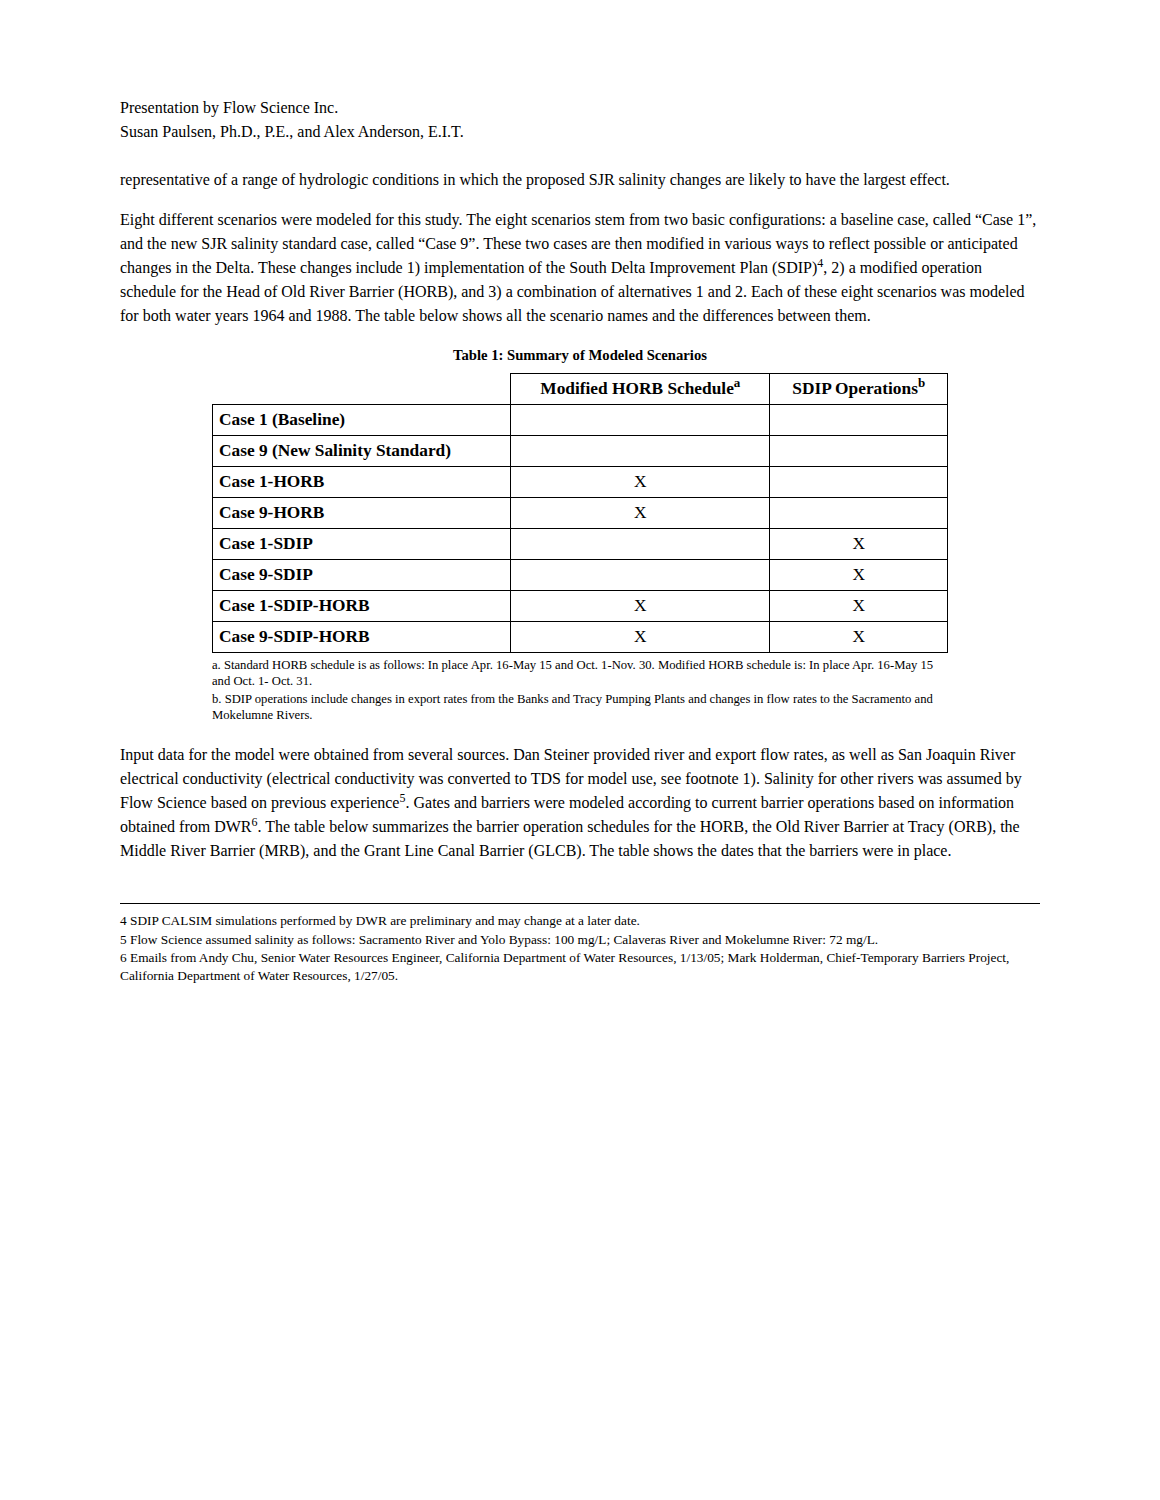Presentation by Flow Science Inc.
Susan Paulsen, Ph.D., P.E., and Alex Anderson, E.I.T.
representative of a range of hydrologic conditions in which the proposed SJR salinity changes are likely to have the largest effect.
Eight different scenarios were modeled for this study. The eight scenarios stem from two basic configurations: a baseline case, called “Case 1”, and the new SJR salinity standard case, called “Case 9”. These two cases are then modified in various ways to reflect possible or anticipated changes in the Delta. These changes include 1) implementation of the South Delta Improvement Plan (SDIP)4, 2) a modified operation schedule for the Head of Old River Barrier (HORB), and 3) a combination of alternatives 1 and 2. Each of these eight scenarios was modeled for both water years 1964 and 1988. The table below shows all the scenario names and the differences between them.
Table 1: Summary of Modeled Scenarios
| | Modified HORB Schedule a | SDIP Operations b |
| --- | --- | --- |
| Case 1 (Baseline) | | |
| Case 9 (New Salinity Standard) | | |
| Case 1-HORB | X | |
| Case 9-HORB | X | |
| Case 1-SDIP | | X |
| Case 9-SDIP | | X |
| Case 1-SDIP-HORB | X | X |
| Case 9-SDIP-HORB | X | X |
a. Standard HORB schedule is as follows: In place Apr. 16-May 15 and Oct. 1-Nov. 30. Modified HORB schedule is: In place Apr. 16-May 15 and Oct. 1- Oct. 31.
b. SDIP operations include changes in export rates from the Banks and Tracy Pumping Plants and changes in flow rates to the Sacramento and Mokelumne Rivers.
Input data for the model were obtained from several sources. Dan Steiner provided river and export flow rates, as well as San Joaquin River electrical conductivity (electrical conductivity was converted to TDS for model use, see footnote 1). Salinity for other rivers was assumed by Flow Science based on previous experience5. Gates and barriers were modeled according to current barrier operations based on information obtained from DWR6. The table below summarizes the barrier operation schedules for the HORB, the Old River Barrier at Tracy (ORB), the Middle River Barrier (MRB), and the Grant Line Canal Barrier (GLCB). The table shows the dates that the barriers were in place.
4 SDIP CALSIM simulations performed by DWR are preliminary and may change at a later date.
5 Flow Science assumed salinity as follows: Sacramento River and Yolo Bypass: 100 mg/L; Calaveras River and Mokelumne River: 72 mg/L.
6 Emails from Andy Chu, Senior Water Resources Engineer, California Department of Water Resources, 1/13/05; Mark Holderman, Chief-Temporary Barriers Project, California Department of Water Resources, 1/27/05.